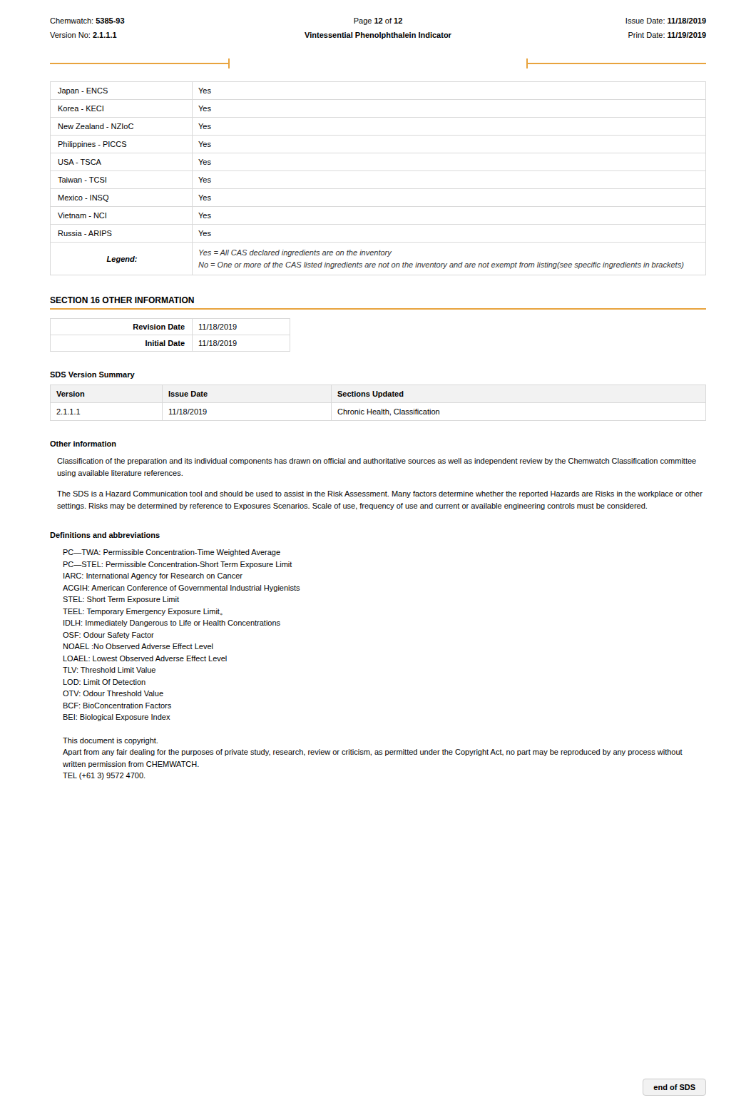Chemwatch: 5385-93
Version No: 2.1.1.1
Page 12 of 12
Vintessential Phenolphthalein Indicator
Issue Date: 11/18/2019
Print Date: 11/19/2019
| Japan - ENCS | Yes |
| Korea - KECI | Yes |
| New Zealand - NZIoC | Yes |
| Philippines - PICCS | Yes |
| USA - TSCA | Yes |
| Taiwan - TCSI | Yes |
| Mexico - INSQ | Yes |
| Vietnam - NCI | Yes |
| Russia - ARIPS | Yes |
| Legend: | Yes = All CAS declared ingredients are on the inventory No = One or more of the CAS listed ingredients are not on the inventory and are not exempt from listing(see specific ingredients in brackets) |
SECTION 16 OTHER INFORMATION
| Revision Date | 11/18/2019 | |
| Initial Date | 11/18/2019 | |
SDS Version Summary
| Version | Issue Date | Sections Updated |
| --- | --- | --- |
| 2.1.1.1 | 11/18/2019 | Chronic Health, Classification |
Other information
Classification of the preparation and its individual components has drawn on official and authoritative sources as well as independent review by the Chemwatch Classification committee using available literature references.
The SDS is a Hazard Communication tool and should be used to assist in the Risk Assessment. Many factors determine whether the reported Hazards are Risks in the workplace or other settings. Risks may be determined by reference to Exposures Scenarios. Scale of use, frequency of use and current or available engineering controls must be considered.
Definitions and abbreviations
PC—TWA: Permissible Concentration-Time Weighted Average
PC—STEL: Permissible Concentration-Short Term Exposure Limit
IARC: International Agency for Research on Cancer
ACGIH: American Conference of Governmental Industrial Hygienists
STEL: Short Term Exposure Limit
TEEL: Temporary Emergency Exposure Limit。
IDLH: Immediately Dangerous to Life or Health Concentrations
OSF: Odour Safety Factor
NOAEL :No Observed Adverse Effect Level
LOAEL: Lowest Observed Adverse Effect Level
TLV: Threshold Limit Value
LOD: Limit Of Detection
OTV: Odour Threshold Value
BCF: BioConcentration Factors
BEI: Biological Exposure Index
This document is copyright.
Apart from any fair dealing for the purposes of private study, research, review or criticism, as permitted under the Copyright Act, no part may be reproduced by any process without written permission from CHEMWATCH.
TEL (+61 3) 9572 4700.
end of SDS